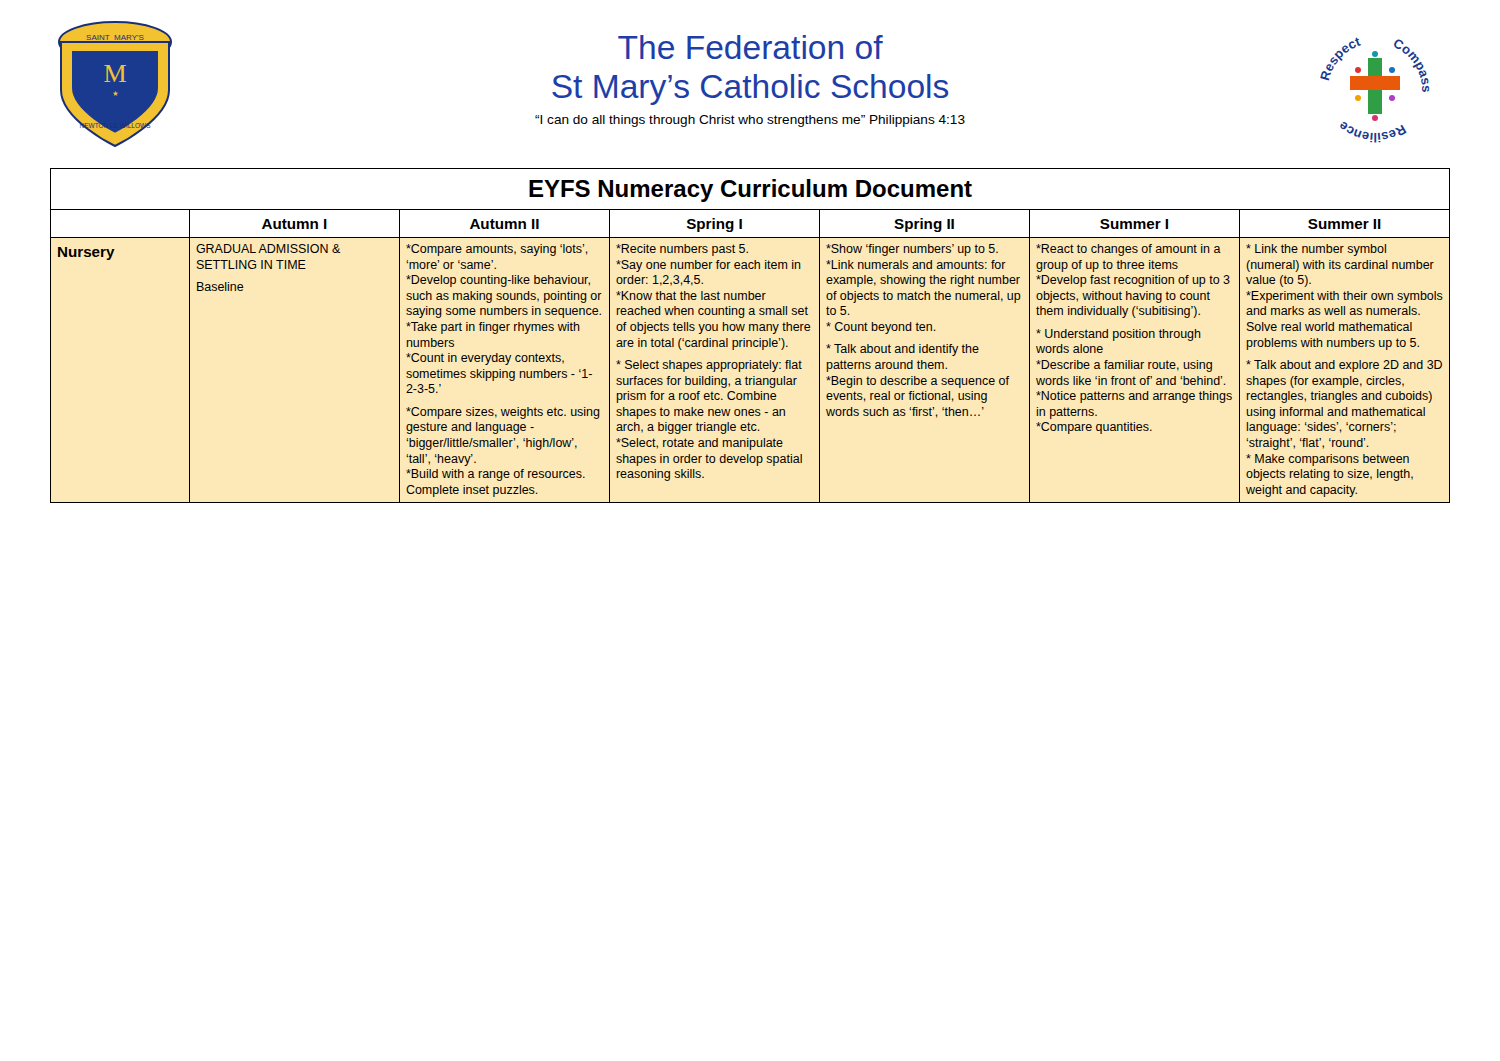SAINT MARY'S M ⋆ NEWTON LE WILLOWS
The Federation of
St Mary’s Catholic Schools
“I can do all things through Christ who strengthens me” Philippians 4:13
Respect Compassion Resilience
EYFS Numeracy Curriculum Document
| | Autumn I | Autumn II | Spring I | Spring II | Summer I | Summer II |
| --- | --- | --- | --- | --- | --- | --- |
| Nursery | GRADUAL ADMISSION & SETTLING IN TIME Baseline | *Compare amounts, saying ‘lots’, ‘more’ or ‘same’. *Develop counting-like behaviour, such as making sounds, pointing or saying some numbers in sequence. *Take part in finger rhymes with numbers *Count in everyday contexts, sometimes skipping numbers - ‘1-2-3-5.’ *Compare sizes, weights etc. using gesture and language - ‘bigger/little/smaller’, ‘high/low’, ‘tall’, ‘heavy’. *Build with a range of resources. Complete inset puzzles. | *Recite numbers past 5. *Say one number for each item in order: 1,2,3,4,5. *Know that the last number reached when counting a small set of objects tells you how many there are in total (‘cardinal principle’). * Select shapes appropriately: flat surfaces for building, a triangular prism for a roof etc. Combine shapes to make new ones - an arch, a bigger triangle etc. *Select, rotate and manipulate shapes in order to develop spatial reasoning skills. | *Show ‘finger numbers’ up to 5. *Link numerals and amounts: for example, showing the right number of objects to match the numeral, up to 5. * Count beyond ten. * Talk about and identify the patterns around them. *Begin to describe a sequence of events, real or fictional, using words such as ‘first’, ‘then…’ | *React to changes of amount in a group of up to three items *Develop fast recognition of up to 3 objects, without having to count them individually (‘subitising’). * Understand position through words alone *Describe a familiar route, using words like ‘in front of’ and ‘behind’. *Notice patterns and arrange things in patterns. *Compare quantities. | * Link the number symbol (numeral) with its cardinal number value (to 5). *Experiment with their own symbols and marks as well as numerals. Solve real world mathematical problems with numbers up to 5. * Talk about and explore 2D and 3D shapes (for example, circles, rectangles, triangles and cuboids) using informal and mathematical language: ‘sides’, ‘corners’; ‘straight’, ‘flat’, ‘round’. * Make comparisons between objects relating to size, length, weight and capacity. |